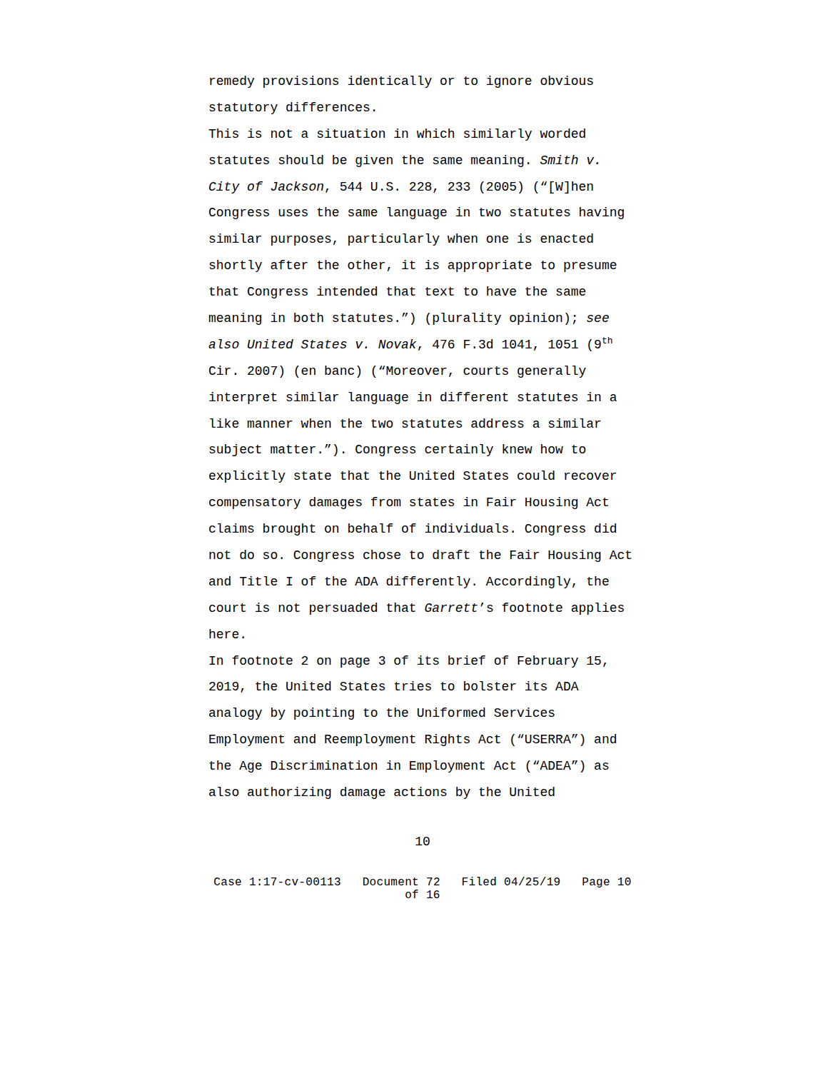remedy provisions identically or to ignore obvious statutory differences.
This is not a situation in which similarly worded statutes should be given the same meaning. Smith v. City of Jackson, 544 U.S. 228, 233 (2005) (“[W]hen Congress uses the same language in two statutes having similar purposes, particularly when one is enacted shortly after the other, it is appropriate to presume that Congress intended that text to have the same meaning in both statutes.”) (plurality opinion); see also United States v. Novak, 476 F.3d 1041, 1051 (9th Cir. 2007) (en banc) (“Moreover, courts generally interpret similar language in different statutes in a like manner when the two statutes address a similar subject matter.”). Congress certainly knew how to explicitly state that the United States could recover compensatory damages from states in Fair Housing Act claims brought on behalf of individuals. Congress did not do so. Congress chose to draft the Fair Housing Act and Title I of the ADA differently. Accordingly, the court is not persuaded that Garrett’s footnote applies here.
In footnote 2 on page 3 of its brief of February 15, 2019, the United States tries to bolster its ADA analogy by pointing to the Uniformed Services Employment and Reemployment Rights Act (“USERRA”) and the Age Discrimination in Employment Act (“ADEA”) as also authorizing damage actions by the United
10
Case 1:17-cv-00113 Document 72 Filed 04/25/19 Page 10 of 16